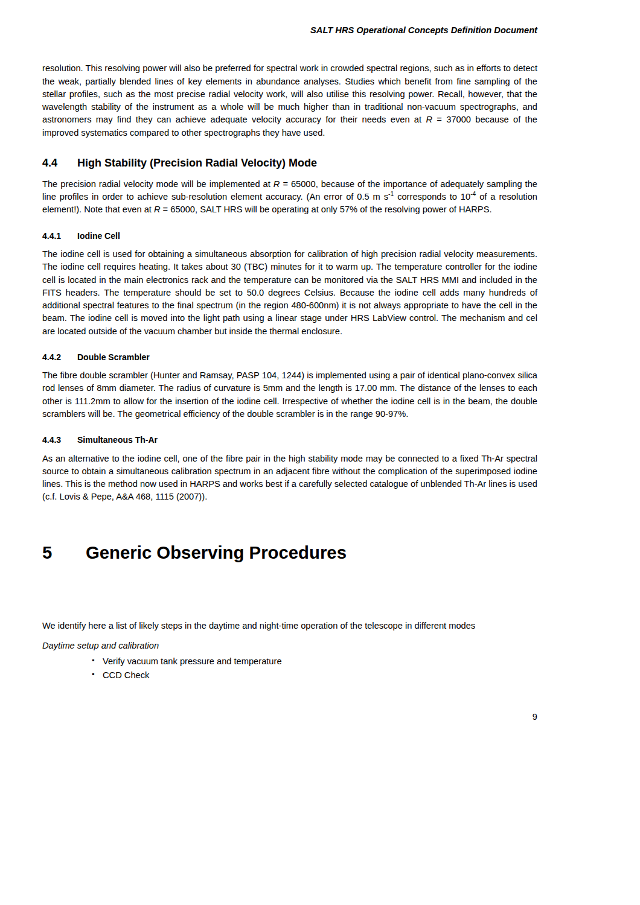SALT HRS Operational Concepts Definition Document
resolution. This resolving power will also be preferred for spectral work in crowded spectral regions, such as in efforts to detect the weak, partially blended lines of key elements in abundance analyses. Studies which benefit from fine sampling of the stellar profiles, such as the most precise radial velocity work, will also utilise this resolving power. Recall, however, that the wavelength stability of the instrument as a whole will be much higher than in traditional non-vacuum spectrographs, and astronomers may find they can achieve adequate velocity accuracy for their needs even at R = 37000 because of the improved systematics compared to other spectrographs they have used.
4.4 High Stability (Precision Radial Velocity) Mode
The precision radial velocity mode will be implemented at R = 65000, because of the importance of adequately sampling the line profiles in order to achieve sub-resolution element accuracy. (An error of 0.5 m s-1 corresponds to 10-4 of a resolution element!). Note that even at R = 65000, SALT HRS will be operating at only 57% of the resolving power of HARPS.
4.4.1 Iodine Cell
The iodine cell is used for obtaining a simultaneous absorption for calibration of high precision radial velocity measurements. The iodine cell requires heating. It takes about 30 (TBC) minutes for it to warm up. The temperature controller for the iodine cell is located in the main electronics rack and the temperature can be monitored via the SALT HRS MMI and included in the FITS headers. The temperature should be set to 50.0 degrees Celsius. Because the iodine cell adds many hundreds of additional spectral features to the final spectrum (in the region 480-600nm) it is not always appropriate to have the cell in the beam. The iodine cell is moved into the light path using a linear stage under HRS LabView control. The mechanism and cel are located outside of the vacuum chamber but inside the thermal enclosure.
4.4.2 Double Scrambler
The fibre double scrambler (Hunter and Ramsay, PASP 104, 1244) is implemented using a pair of identical plano-convex silica rod lenses of 8mm diameter. The radius of curvature is 5mm and the length is 17.00 mm. The distance of the lenses to each other is 111.2mm to allow for the insertion of the iodine cell. Irrespective of whether the iodine cell is in the beam, the double scramblers will be. The geometrical efficiency of the double scrambler is in the range 90-97%.
4.4.3 Simultaneous Th-Ar
As an alternative to the iodine cell, one of the fibre pair in the high stability mode may be connected to a fixed Th-Ar spectral source to obtain a simultaneous calibration spectrum in an adjacent fibre without the complication of the superimposed iodine lines. This is the method now used in HARPS and works best if a carefully selected catalogue of unblended Th-Ar lines is used (c.f. Lovis & Pepe, A&A 468, 1115 (2007)).
5 Generic Observing Procedures
We identify here a list of likely steps in the daytime and night-time operation of the telescope in different modes
Daytime setup and calibration
Verify vacuum tank pressure and temperature
CCD Check
9